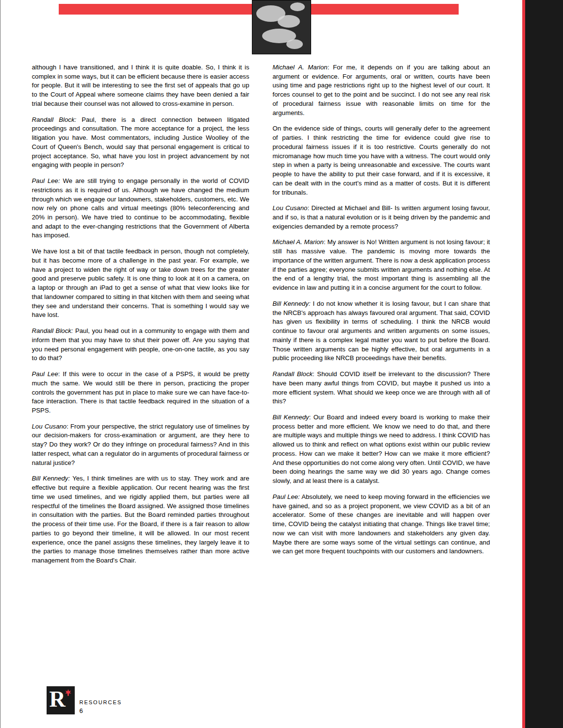although I have transitioned, and I think it is quite doable. So, I think it is complex in some ways, but it can be efficient because there is easier access for people. But it will be interesting to see the first set of appeals that go up to the Court of Appeal where someone claims they have been denied a fair trial because their counsel was not allowed to cross-examine in person.
Randall Block: Paul, there is a direct connection between litigated proceedings and consultation. The more acceptance for a project, the less litigation you have. Most commentators, including Justice Woolley of the Court of Queen's Bench, would say that personal engagement is critical to project acceptance. So, what have you lost in project advancement by not engaging with people in person?
Paul Lee: We are still trying to engage personally in the world of COVID restrictions as it is required of us. Although we have changed the medium through which we engage our landowners, stakeholders, customers, etc. We now rely on phone calls and virtual meetings (80% teleconferencing and 20% in person). We have tried to continue to be accommodating, flexible and adapt to the ever-changing restrictions that the Government of Alberta has imposed.
We have lost a bit of that tactile feedback in person, though not completely, but it has become more of a challenge in the past year. For example, we have a project to widen the right of way or take down trees for the greater good and preserve public safety. It is one thing to look at it on a camera, on a laptop or through an iPad to get a sense of what that view looks like for that landowner compared to sitting in that kitchen with them and seeing what they see and understand their concerns. That is something I would say we have lost.
Randall Block: Paul, you head out in a community to engage with them and inform them that you may have to shut their power off. Are you saying that you need personal engagement with people, one-on-one tactile, as you say to do that?
Paul Lee: If this were to occur in the case of a PSPS, it would be pretty much the same. We would still be there in person, practicing the proper controls the government has put in place to make sure we can have face-to-face interaction. There is that tactile feedback required in the situation of a PSPS.
Lou Cusano: From your perspective, the strict regulatory use of timelines by our decision-makers for cross-examination or argument, are they here to stay? Do they work? Or do they infringe on procedural fairness? And in this latter respect, what can a regulator do in arguments of procedural fairness or natural justice?
Bill Kennedy: Yes, I think timelines are with us to stay. They work and are effective but require a flexible application. Our recent hearing was the first time we used timelines, and we rigidly applied them, but parties were all respectful of the timelines the Board assigned. We assigned those timelines in consultation with the parties. But the Board reminded parties throughout the process of their time use. For the Board, if there is a fair reason to allow parties to go beyond their timeline, it will be allowed. In our most recent experience, once the panel assigns these timelines, they largely leave it to the parties to manage those timelines themselves rather than more active management from the Board's Chair.
Michael A. Marion: For me, it depends on if you are talking about an argument or evidence. For arguments, oral or written, courts have been using time and page restrictions right up to the highest level of our court. It forces counsel to get to the point and be succinct. I do not see any real risk of procedural fairness issue with reasonable limits on time for the arguments.
On the evidence side of things, courts will generally defer to the agreement of parties. I think restricting the time for evidence could give rise to procedural fairness issues if it is too restrictive. Courts generally do not micromanage how much time you have with a witness. The court would only step in when a party is being unreasonable and excessive. The courts want people to have the ability to put their case forward, and if it is excessive, it can be dealt with in the court's mind as a matter of costs. But it is different for tribunals.
Lou Cusano: Directed at Michael and Bill- Is written argument losing favour, and if so, is that a natural evolution or is it being driven by the pandemic and exigencies demanded by a remote process?
Michael A. Marion: My answer is No! Written argument is not losing favour; it still has massive value. The pandemic is moving more towards the importance of the written argument. There is now a desk application process if the parties agree; everyone submits written arguments and nothing else. At the end of a lengthy trial, the most important thing is assembling all the evidence in law and putting it in a concise argument for the court to follow.
Bill Kennedy: I do not know whether it is losing favour, but I can share that the NRCB's approach has always favoured oral argument. That said, COVID has given us flexibility in terms of scheduling. I think the NRCB would continue to favour oral arguments and written arguments on some issues, mainly if there is a complex legal matter you want to put before the Board. Those written arguments can be highly effective, but oral arguments in a public proceeding like NRCB proceedings have their benefits.
Randall Block: Should COVID itself be irrelevant to the discussion? There have been many awful things from COVID, but maybe it pushed us into a more efficient system. What should we keep once we are through with all of this?
Bill Kennedy: Our Board and indeed every board is working to make their process better and more efficient. We know we need to do that, and there are multiple ways and multiple things we need to address. I think COVID has allowed us to think and reflect on what options exist within our public review process. How can we make it better? How can we make it more efficient? And these opportunities do not come along very often. Until COVID, we have been doing hearings the same way we did 30 years ago. Change comes slowly, and at least there is a catalyst.
Paul Lee: Absolutely, we need to keep moving forward in the efficiencies we have gained, and so as a project proponent, we view COVID as a bit of an accelerator. Some of these changes are inevitable and will happen over time, COVID being the catalyst initiating that change. Things like travel time; now we can visit with more landowners and stakeholders any given day. Maybe there are some ways some of the virtual settings can continue, and we can get more frequent touchpoints with our customers and landowners.
R
RESOURCES
6